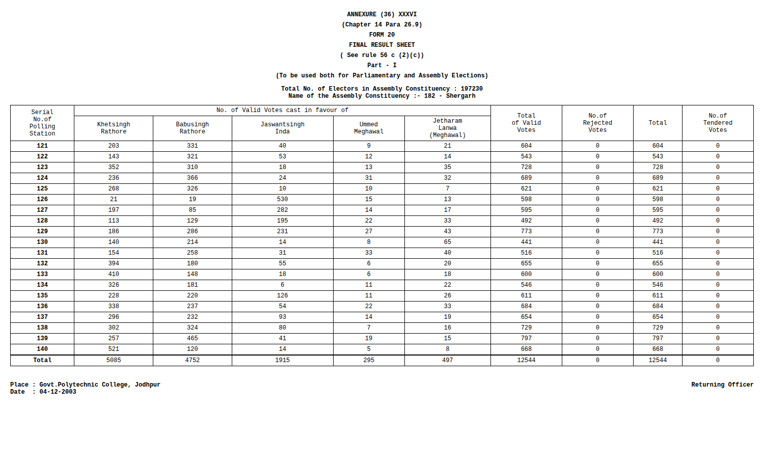ANNEXURE (36) XXXVI
(Chapter 14 Para 26.9)
FORM 20
FINAL RESULT SHEET
( See rule 56 c (2)(c))
Part - I
(To be used both for Parliamentary and Assembly Elections)
Total No. of Electors in Assembly Constituency : 197230
Name of the Assembly Constituency :- 182 - Shergarh
| Serial No.of Polling Station | No. of Valid Votes cast in favour of | Total of Valid Votes | No.of Rejected Votes | Total | No.of Tendered Votes |
| --- | --- | --- | --- | --- | --- |
| Khetsingh Rathore | Babusingh Rathore | Jaswantsingh Inda | Ummed Meghawal | Jetharam Lanwa (Meghawal) |
| 121 | 203 | 331 | 40 | 9 | 21 | 604 | 0 | 604 | 0 |
| 122 | 143 | 321 | 53 | 12 | 14 | 543 | 0 | 543 | 0 |
| 123 | 352 | 310 | 18 | 13 | 35 | 728 | 0 | 728 | 0 |
| 124 | 236 | 366 | 24 | 31 | 32 | 689 | 0 | 689 | 0 |
| 125 | 268 | 326 | 10 | 10 | 7 | 621 | 0 | 621 | 0 |
| 126 | 21 | 19 | 530 | 15 | 13 | 598 | 0 | 598 | 0 |
| 127 | 197 | 85 | 282 | 14 | 17 | 595 | 0 | 595 | 0 |
| 128 | 113 | 129 | 195 | 22 | 33 | 492 | 0 | 492 | 0 |
| 129 | 186 | 286 | 231 | 27 | 43 | 773 | 0 | 773 | 0 |
| 130 | 140 | 214 | 14 | 8 | 65 | 441 | 0 | 441 | 0 |
| 131 | 154 | 258 | 31 | 33 | 40 | 516 | 0 | 516 | 0 |
| 132 | 394 | 180 | 55 | 6 | 20 | 655 | 0 | 655 | 0 |
| 133 | 410 | 148 | 18 | 6 | 18 | 600 | 0 | 600 | 0 |
| 134 | 326 | 181 | 6 | 11 | 22 | 546 | 0 | 546 | 0 |
| 135 | 228 | 220 | 126 | 11 | 26 | 611 | 0 | 611 | 0 |
| 136 | 338 | 237 | 54 | 22 | 33 | 684 | 0 | 684 | 0 |
| 137 | 296 | 232 | 93 | 14 | 19 | 654 | 0 | 654 | 0 |
| 138 | 302 | 324 | 80 | 7 | 16 | 729 | 0 | 729 | 0 |
| 139 | 257 | 465 | 41 | 19 | 15 | 797 | 0 | 797 | 0 |
| 140 | 521 | 120 | 14 | 5 | 8 | 668 | 0 | 668 | 0 |
| Total | 5085 | 4752 | 1915 | 295 | 497 | 12544 | 0 | 12544 | 0 |
Place : Govt.Polytechnic College, Jodhpur
Date : 04-12-2003
Returning Officer